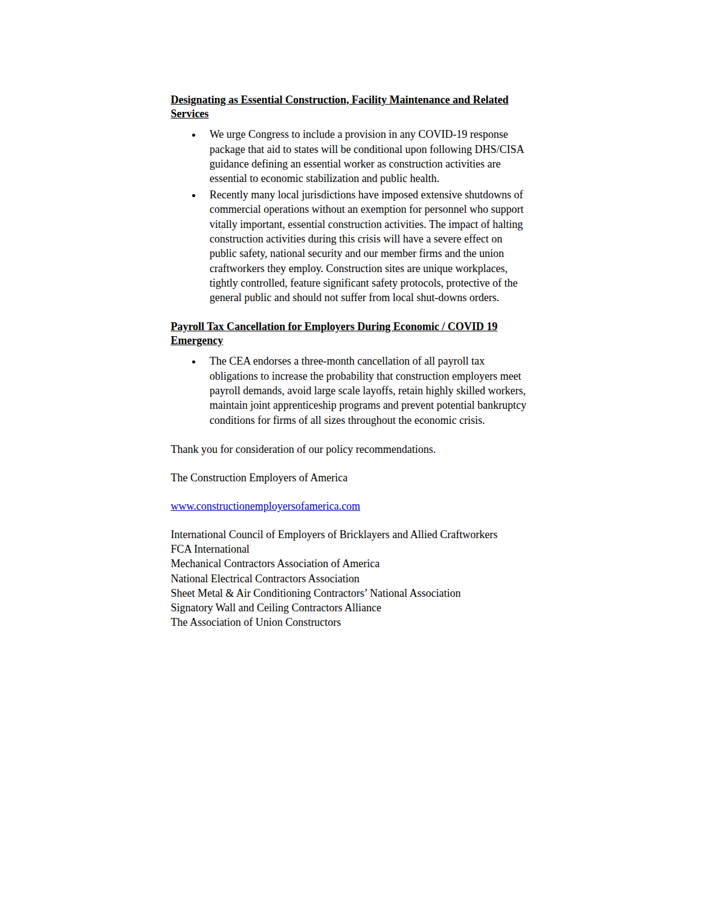Designating as Essential Construction, Facility Maintenance and Related Services
We urge Congress to include a provision in any COVID-19 response package that aid to states will be conditional upon following DHS/CISA guidance defining an essential worker as construction activities are essential to economic stabilization and public health.
Recently many local jurisdictions have imposed extensive shutdowns of commercial operations without an exemption for personnel who support vitally important, essential construction activities. The impact of halting construction activities during this crisis will have a severe effect on public safety, national security and our member firms and the union craftworkers they employ. Construction sites are unique workplaces, tightly controlled, feature significant safety protocols, protective of the general public and should not suffer from local shut-downs orders.
Payroll Tax Cancellation for Employers During Economic / COVID 19 Emergency
The CEA endorses a three-month cancellation of all payroll tax obligations to increase the probability that construction employers meet payroll demands, avoid large scale layoffs, retain highly skilled workers, maintain joint apprenticeship programs and prevent potential bankruptcy conditions for firms of all sizes throughout the economic crisis.
Thank you for consideration of our policy recommendations.
The Construction Employers of America
www.constructionemployersofamerica.com
International Council of Employers of Bricklayers and Allied Craftworkers
FCA International
Mechanical Contractors Association of America
National Electrical Contractors Association
Sheet Metal & Air Conditioning Contractors’ National Association
Signatory Wall and Ceiling Contractors Alliance
The Association of Union Constructors